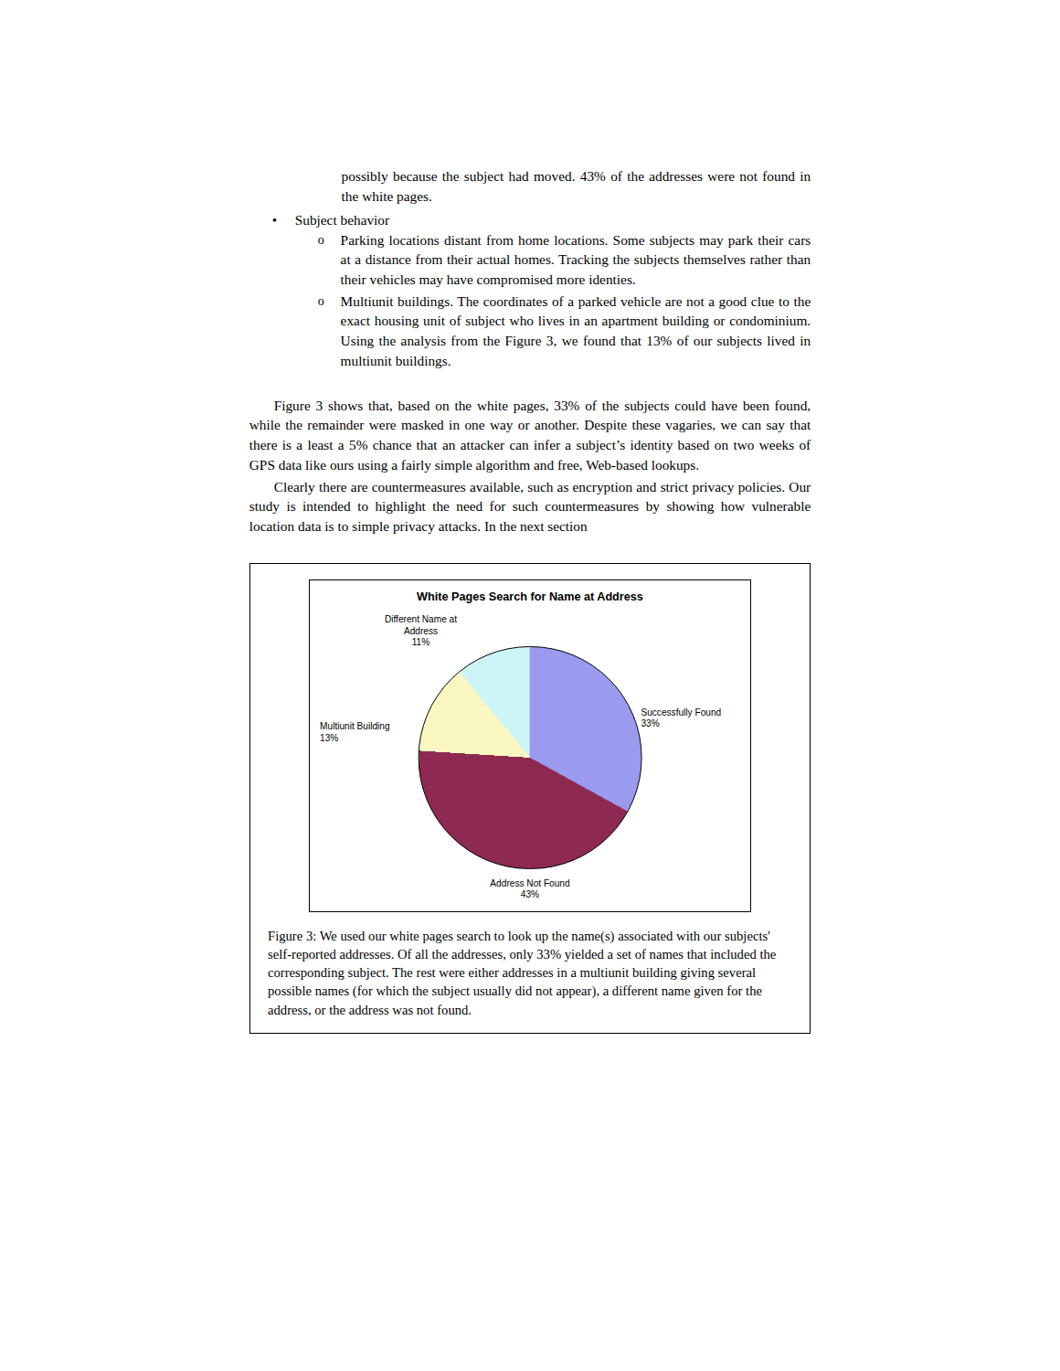possibly because the subject had moved. 43% of the addresses were not found in the white pages.
Subject behavior
Parking locations distant from home locations. Some subjects may park their cars at a distance from their actual homes. Tracking the subjects themselves rather than their vehicles may have compromised more identies.
Multiunit buildings. The coordinates of a parked vehicle are not a good clue to the exact housing unit of subject who lives in an apartment building or condominium. Using the analysis from the Figure 3, we found that 13% of our subjects lived in multiunit buildings.
Figure 3 shows that, based on the white pages, 33% of the subjects could have been found, while the remainder were masked in one way or another. Despite these vagaries, we can say that there is a least a 5% chance that an attacker can infer a subject’s identity based on two weeks of GPS data like ours using a fairly simple algorithm and free, Web-based lookups.
Clearly there are countermeasures available, such as encryption and strict privacy policies. Our study is intended to highlight the need for such countermeasures by showing how vulnerable location data is to simple privacy attacks. In the next section
White Pages Search for Name at Address
Different Name at
Address
11%
Multiunit Building
13%
Successfully Found
33%
Address Not Found
43%
Figure 3: We used our white pages search to look up the name(s) associated with our subjects' self-reported addresses. Of all the addresses, only 33% yielded a set of names that included the corresponding subject. The rest were either addresses in a multiunit building giving several possible names (for which the subject usually did not appear), a different name given for the address, or the address was not found.